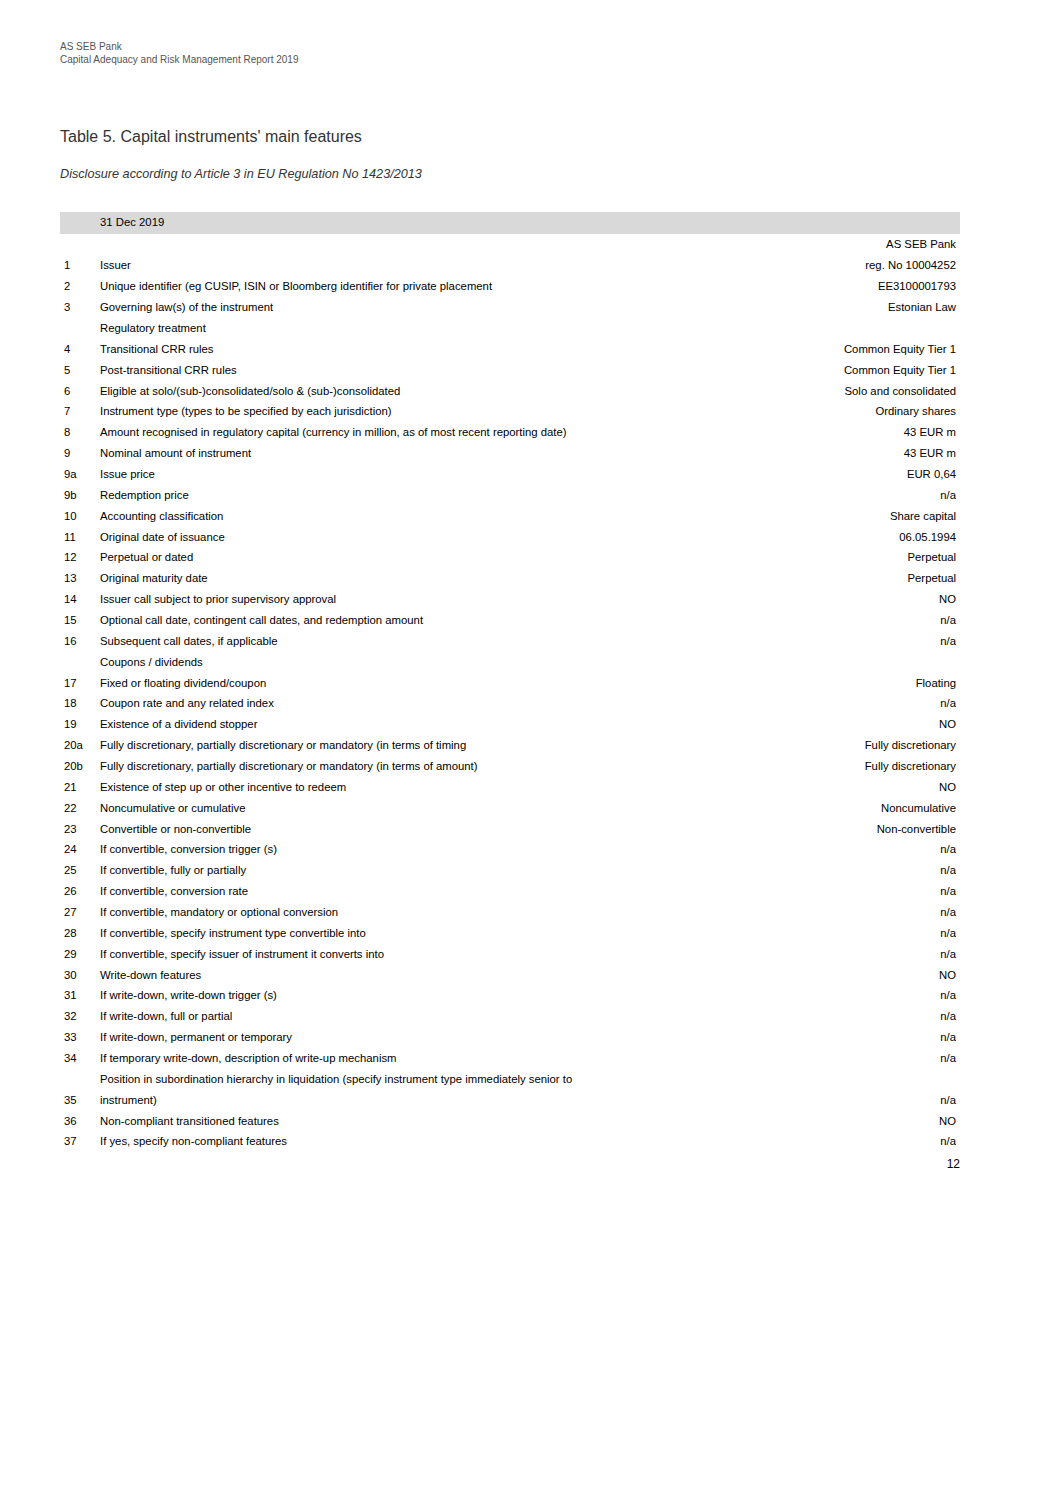AS SEB Pank
Capital Adequacy and Risk Management Report 2019
Table 5. Capital instruments' main features
Disclosure according to Article 3 in EU Regulation No 1423/2013
| | 31 Dec 2019 | |
| | | AS SEB Pank |
| 1 | Issuer | reg. No 10004252 |
| 2 | Unique identifier (eg CUSIP, ISIN or Bloomberg identifier for private placement | EE3100001793 |
| 3 | Governing law(s) of the instrument | Estonian Law |
| | Regulatory treatment | |
| 4 | Transitional CRR rules | Common Equity Tier 1 |
| 5 | Post-transitional CRR rules | Common Equity Tier 1 |
| 6 | Eligible at solo/(sub-)consolidated/solo & (sub-)consolidated | Solo and consolidated |
| 7 | Instrument type (types to be specified by each jurisdiction) | Ordinary shares |
| 8 | Amount recognised in regulatory capital (currency in million, as of most recent reporting date) | 43 EUR m |
| 9 | Nominal amount of instrument | 43 EUR m |
| 9a | Issue price | EUR 0,64 |
| 9b | Redemption price | n/a |
| 10 | Accounting classification | Share capital |
| 11 | Original date of issuance | 06.05.1994 |
| 12 | Perpetual or dated | Perpetual |
| 13 | Original maturity date | Perpetual |
| 14 | Issuer call subject to prior supervisory approval | NO |
| 15 | Optional call date, contingent call dates, and redemption amount | n/a |
| 16 | Subsequent call dates, if applicable | n/a |
| | Coupons / dividends | |
| 17 | Fixed or floating dividend/coupon | Floating |
| 18 | Coupon rate and any related index | n/a |
| 19 | Existence of a dividend stopper | NO |
| 20a | Fully discretionary, partially discretionary or mandatory (in terms of timing | Fully discretionary |
| 20b | Fully discretionary, partially discretionary or mandatory (in terms of amount) | Fully discretionary |
| 21 | Existence of step up or other incentive to redeem | NO |
| 22 | Noncumulative or cumulative | Noncumulative |
| 23 | Convertible or non-convertible | Non-convertible |
| 24 | If convertible, conversion trigger (s) | n/a |
| 25 | If convertible, fully or partially | n/a |
| 26 | If convertible, conversion rate | n/a |
| 27 | If convertible, mandatory or optional conversion | n/a |
| 28 | If convertible, specify instrument type convertible into | n/a |
| 29 | If convertible, specify issuer of instrument it converts into | n/a |
| 30 | Write-down features | NO |
| 31 | If write-down, write-down trigger (s) | n/a |
| 32 | If write-down, full or partial | n/a |
| 33 | If write-down, permanent or temporary | n/a |
| 34 | If temporary write-down, description of write-up mechanism | n/a |
| | Position in subordination hierarchy in liquidation (specify instrument type immediately senior to | |
| 35 | instrument) | n/a |
| 36 | Non-compliant transitioned features | NO |
| 37 | If yes, specify non-compliant features | n/a |
12